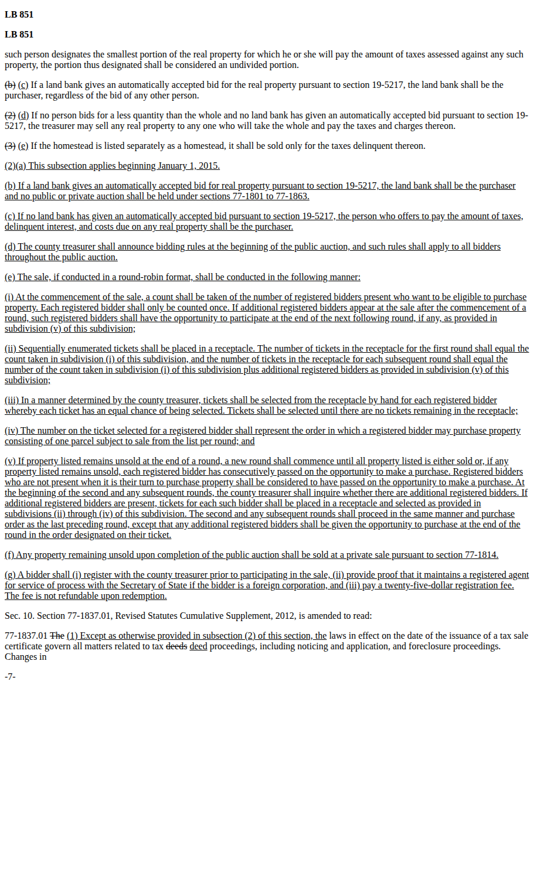LB 851
LB 851
such person designates the smallest portion of the real property for which he or she will pay the amount of taxes assessed against any such property, the portion thus designated shall be considered an undivided portion.
(b) (c) If a land bank gives an automatically accepted bid for the real property pursuant to section 19-5217, the land bank shall be the purchaser, regardless of the bid of any other person.
(2) (d) If no person bids for a less quantity than the whole and no land bank has given an automatically accepted bid pursuant to section 19-5217, the treasurer may sell any real property to any one who will take the whole and pay the taxes and charges thereon.
(3) (e) If the homestead is listed separately as a homestead, it shall be sold only for the taxes delinquent thereon.
(2)(a) This subsection applies beginning January 1, 2015.
(b) If a land bank gives an automatically accepted bid for real property pursuant to section 19-5217, the land bank shall be the purchaser and no public or private auction shall be held under sections 77-1801 to 77-1863.
(c) If no land bank has given an automatically accepted bid pursuant to section 19-5217, the person who offers to pay the amount of taxes, delinquent interest, and costs due on any real property shall be the purchaser.
(d) The county treasurer shall announce bidding rules at the beginning of the public auction, and such rules shall apply to all bidders throughout the public auction.
(e) The sale, if conducted in a round-robin format, shall be conducted in the following manner:
(i) At the commencement of the sale, a count shall be taken of the number of registered bidders present who want to be eligible to purchase property. Each registered bidder shall only be counted once. If additional registered bidders appear at the sale after the commencement of a round, such registered bidders shall have the opportunity to participate at the end of the next following round, if any, as provided in subdivision (v) of this subdivision;
(ii) Sequentially enumerated tickets shall be placed in a receptacle. The number of tickets in the receptacle for the first round shall equal the count taken in subdivision (i) of this subdivision, and the number of tickets in the receptacle for each subsequent round shall equal the number of the count taken in subdivision (i) of this subdivision plus additional registered bidders as provided in subdivision (v) of this subdivision;
(iii) In a manner determined by the county treasurer, tickets shall be selected from the receptacle by hand for each registered bidder whereby each ticket has an equal chance of being selected. Tickets shall be selected until there are no tickets remaining in the receptacle;
(iv) The number on the ticket selected for a registered bidder shall represent the order in which a registered bidder may purchase property consisting of one parcel subject to sale from the list per round; and
(v) If property listed remains unsold at the end of a round, a new round shall commence until all property listed is either sold or, if any property listed remains unsold, each registered bidder has consecutively passed on the opportunity to make a purchase. Registered bidders who are not present when it is their turn to purchase property shall be considered to have passed on the opportunity to make a purchase. At the beginning of the second and any subsequent rounds, the county treasurer shall inquire whether there are additional registered bidders. If additional registered bidders are present, tickets for each such bidder shall be placed in a receptacle and selected as provided in subdivisions (ii) through (iv) of this subdivision. The second and any subsequent rounds shall proceed in the same manner and purchase order as the last preceding round, except that any additional registered bidders shall be given the opportunity to purchase at the end of the round in the order designated on their ticket.
(f) Any property remaining unsold upon completion of the public auction shall be sold at a private sale pursuant to section 77-1814.
(g) A bidder shall (i) register with the county treasurer prior to participating in the sale, (ii) provide proof that it maintains a registered agent for service of process with the Secretary of State if the bidder is a foreign corporation, and (iii) pay a twenty-five-dollar registration fee. The fee is not refundable upon redemption.
Sec. 10. Section 77-1837.01, Revised Statutes Cumulative Supplement, 2012, is amended to read:
77-1837.01 The (1) Except as otherwise provided in subsection (2) of this section, the laws in effect on the date of the issuance of a tax sale certificate govern all matters related to tax deeds deed proceedings, including noticing and application, and foreclosure proceedings. Changes in
-7-